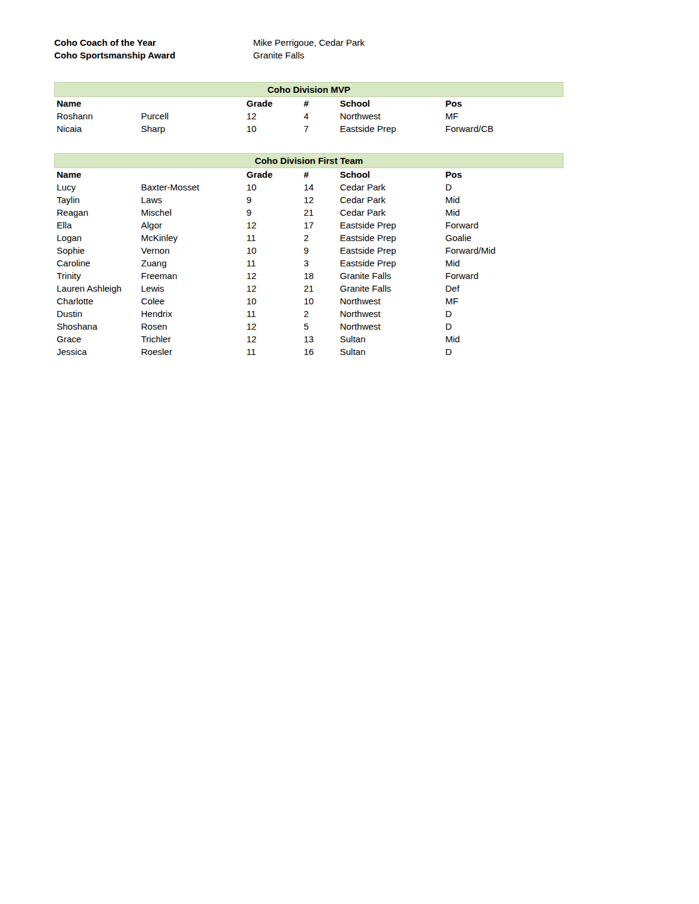| Coho Coach of the Year | Mike Perrigoue, Cedar Park |
| Coho Sportsmanship Award | Granite Falls |
Coho Division MVP
| Name | Grade | # | School | Pos |
| --- | --- | --- | --- | --- |
| Roshann | Purcell | 12 | 4 | Northwest | MF |
| Nicaia | Sharp | 10 | 7 | Eastside Prep | Forward/CB |
Coho Division First Team
| Name | Grade | # | School | Pos |
| --- | --- | --- | --- | --- |
| Lucy | Baxter-Mosset | 10 | 14 | Cedar Park | D |
| Taylin | Laws | 9 | 12 | Cedar Park | Mid |
| Reagan | Mischel | 9 | 21 | Cedar Park | Mid |
| Ella | Algor | 12 | 17 | Eastside Prep | Forward |
| Logan | McKinley | 11 | 2 | Eastside Prep | Goalie |
| Sophie | Vernon | 10 | 9 | Eastside Prep | Forward/Mid |
| Caroline | Zuang | 11 | 3 | Eastside Prep | Mid |
| Trinity | Freeman | 12 | 18 | Granite Falls | Forward |
| Lauren Ashleigh | Lewis | 12 | 21 | Granite Falls | Def |
| Charlotte | Colee | 10 | 10 | Northwest | MF |
| Dustin | Hendrix | 11 | 2 | Northwest | D |
| Shoshana | Rosen | 12 | 5 | Northwest | D |
| Grace | Trichler | 12 | 13 | Sultan | Mid |
| Jessica | Roesler | 11 | 16 | Sultan | D |